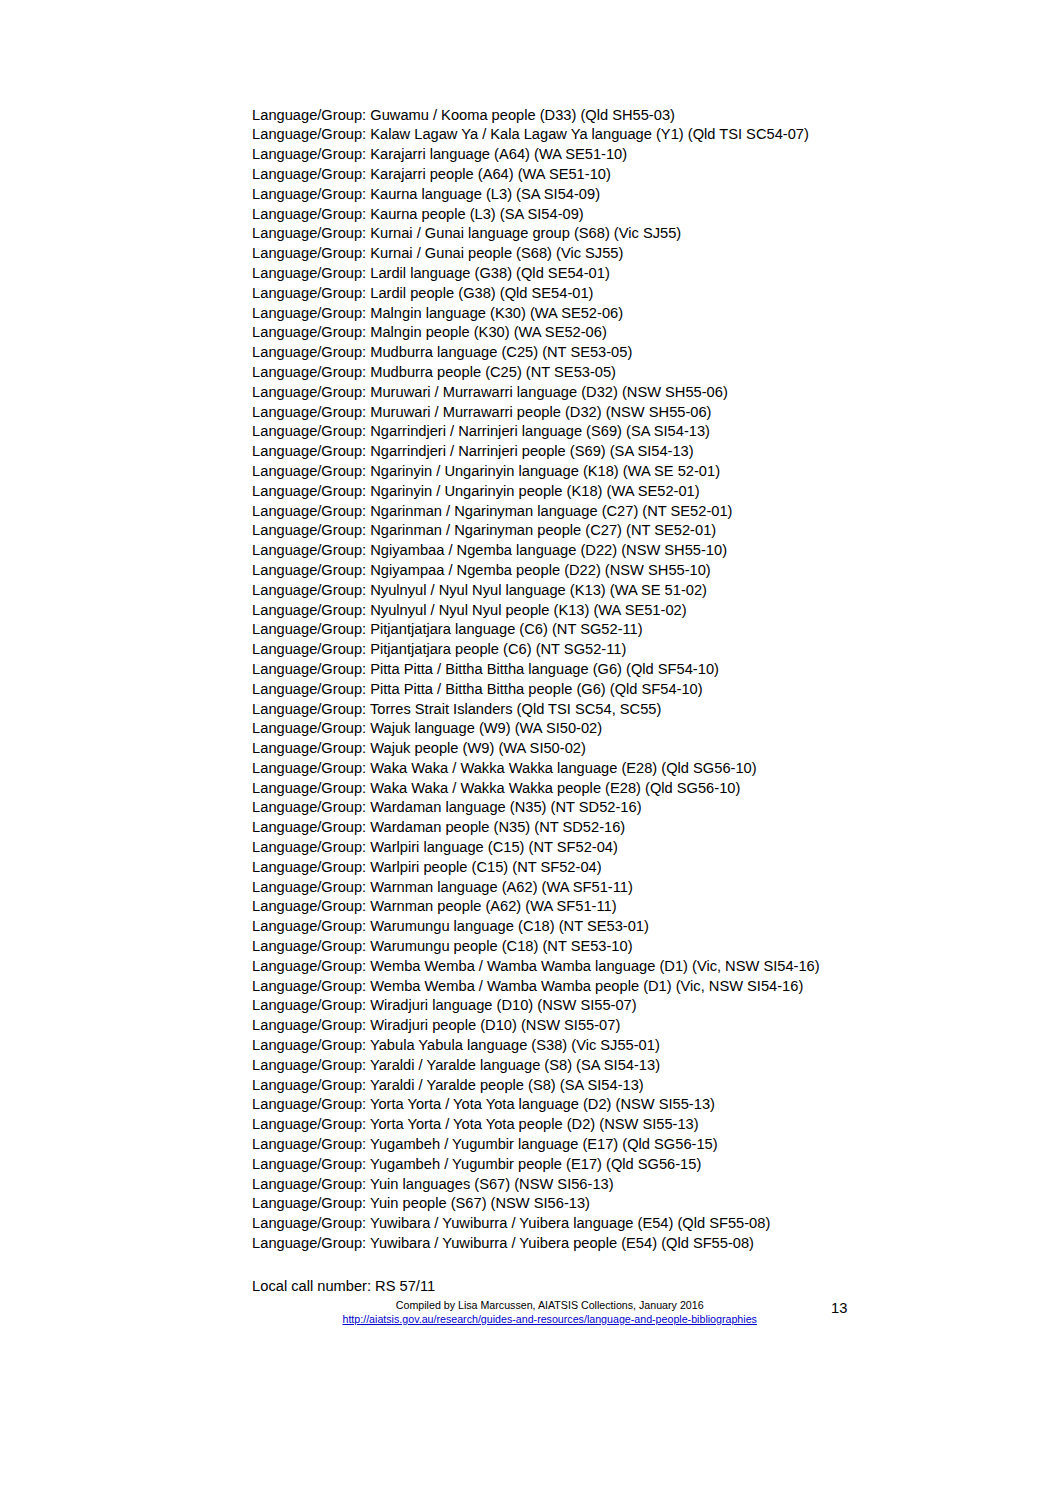Language/Group: Guwamu / Kooma people (D33) (Qld SH55-03)
Language/Group: Kalaw Lagaw Ya / Kala Lagaw Ya language (Y1) (Qld TSI SC54-07)
Language/Group: Karajarri language (A64) (WA SE51-10)
Language/Group: Karajarri people (A64) (WA SE51-10)
Language/Group: Kaurna language (L3) (SA SI54-09)
Language/Group: Kaurna people (L3) (SA SI54-09)
Language/Group: Kurnai / Gunai language group (S68) (Vic SJ55)
Language/Group: Kurnai / Gunai people (S68) (Vic SJ55)
Language/Group: Lardil language (G38) (Qld SE54-01)
Language/Group: Lardil people (G38) (Qld SE54-01)
Language/Group: Malngin language (K30) (WA SE52-06)
Language/Group: Malngin people (K30) (WA SE52-06)
Language/Group: Mudburra language (C25) (NT SE53-05)
Language/Group: Mudburra people (C25) (NT SE53-05)
Language/Group: Muruwari / Murrawarri language (D32) (NSW SH55-06)
Language/Group: Muruwari / Murrawarri people (D32) (NSW SH55-06)
Language/Group: Ngarrindjeri / Narrinjeri language (S69) (SA SI54-13)
Language/Group: Ngarrindjeri / Narrinjeri people (S69) (SA SI54-13)
Language/Group: Ngarinyin / Ungarinyin language (K18) (WA SE 52-01)
Language/Group: Ngarinyin / Ungarinyin people (K18) (WA SE52-01)
Language/Group: Ngarinman / Ngarinyman language (C27) (NT SE52-01)
Language/Group: Ngarinman / Ngarinyman people (C27) (NT SE52-01)
Language/Group: Ngiyambaa / Ngemba language (D22) (NSW SH55-10)
Language/Group: Ngiyampaa / Ngemba people (D22) (NSW SH55-10)
Language/Group: Nyulnyul / Nyul Nyul language (K13) (WA SE 51-02)
Language/Group: Nyulnyul / Nyul Nyul people (K13) (WA SE51-02)
Language/Group: Pitjantjatjara language (C6) (NT SG52-11)
Language/Group: Pitjantjatjara people (C6) (NT SG52-11)
Language/Group: Pitta Pitta / Bittha Bittha language (G6) (Qld SF54-10)
Language/Group: Pitta Pitta / Bittha Bittha people (G6) (Qld SF54-10)
Language/Group: Torres Strait Islanders (Qld TSI SC54, SC55)
Language/Group: Wajuk language (W9) (WA SI50-02)
Language/Group: Wajuk people (W9) (WA SI50-02)
Language/Group: Waka Waka / Wakka Wakka language (E28) (Qld SG56-10)
Language/Group: Waka Waka / Wakka Wakka people (E28) (Qld SG56-10)
Language/Group: Wardaman language (N35) (NT SD52-16)
Language/Group: Wardaman people (N35) (NT SD52-16)
Language/Group: Warlpiri language (C15) (NT SF52-04)
Language/Group: Warlpiri people (C15) (NT SF52-04)
Language/Group: Warnman language (A62) (WA SF51-11)
Language/Group: Warnman people (A62) (WA SF51-11)
Language/Group: Warumungu language (C18) (NT SE53-01)
Language/Group: Warumungu people (C18) (NT SE53-10)
Language/Group: Wemba Wemba / Wamba Wamba language (D1) (Vic, NSW SI54-16)
Language/Group: Wemba Wemba / Wamba Wamba people (D1) (Vic, NSW SI54-16)
Language/Group: Wiradjuri language (D10) (NSW SI55-07)
Language/Group: Wiradjuri people (D10) (NSW SI55-07)
Language/Group: Yabula Yabula language (S38) (Vic SJ55-01)
Language/Group: Yaraldi / Yaralde language (S8) (SA SI54-13)
Language/Group: Yaraldi / Yaralde people (S8) (SA SI54-13)
Language/Group: Yorta Yorta / Yota Yota language (D2) (NSW SI55-13)
Language/Group: Yorta Yorta / Yota Yota people (D2) (NSW SI55-13)
Language/Group: Yugambeh / Yugumbir language (E17) (Qld SG56-15)
Language/Group: Yugambeh / Yugumbir people (E17) (Qld SG56-15)
Language/Group: Yuin languages (S67) (NSW SI56-13)
Language/Group: Yuin people (S67) (NSW SI56-13)
Language/Group: Yuwibara / Yuwiburra / Yuibera language (E54) (Qld SF55-08)
Language/Group: Yuwibara / Yuwiburra / Yuibera people (E54) (Qld SF55-08)
Local call number: RS 57/11
Compiled by Lisa Marcussen, AIATSIS Collections, January 2016
http://aiatsis.gov.au/research/guides-and-resources/language-and-people-bibliographies
13